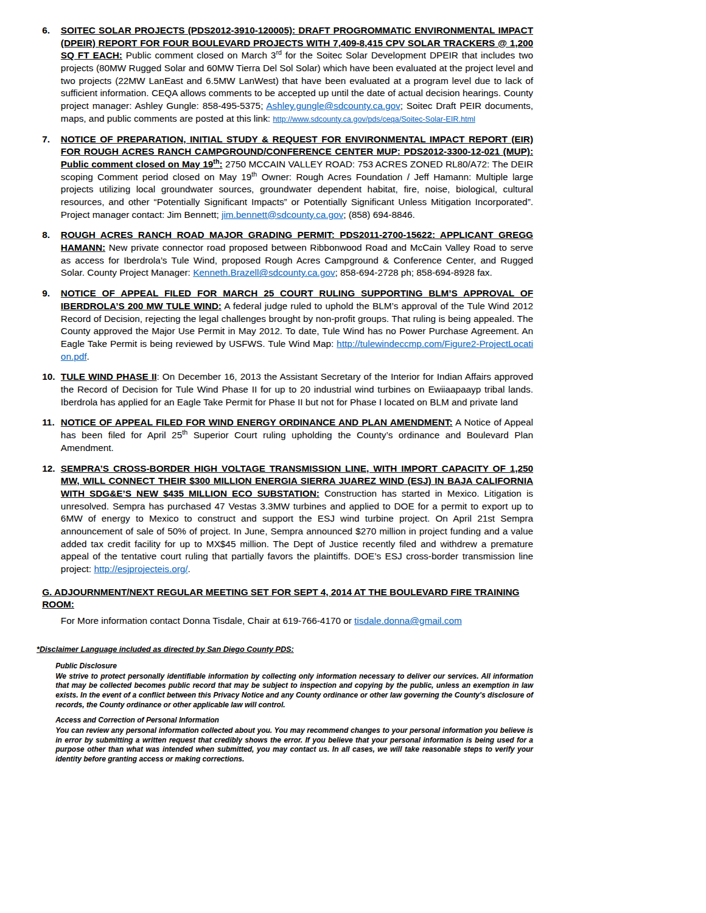SOITEC SOLAR PROJECTS (PDS2012-3910-120005): DRAFT PROGROMMATIC ENVIRONMENTAL IMPACT (DPEIR) REPORT FOR FOUR BOULEVARD PROJECTS WITH 7,409-8,415 CPV SOLAR TRACKERS @ 1,200 SQ FT EACH: Public comment closed on March 3rd for the Soitec Solar Development DPEIR that includes two projects (80MW Rugged Solar and 60MW Tierra Del Sol Solar) which have been evaluated at the project level and two projects (22MW LanEast and 6.5MW LanWest) that have been evaluated at a program level due to lack of sufficient information. CEQA allows comments to be accepted up until the date of actual decision hearings. County project manager: Ashley Gungle: 858-495-5375; Ashley.gungle@sdcounty.ca.gov; Soitec Draft PEIR documents, maps, and public comments are posted at this link: http://www.sdcounty.ca.gov/pds/ceqa/Soitec-Solar-EIR.html
NOTICE OF PREPARATION, INITIAL STUDY & REQUEST FOR ENVIRONMENTAL IMPACT REPORT (EIR) FOR ROUGH ACRES RANCH CAMPGROUND/CONFERENCE CENTER MUP: PDS2012-3300-12-021 (MUP): Public comment closed on May 19th: 2750 MCCAIN VALLEY ROAD: 753 ACRES ZONED RL80/A72: The DEIR scoping Comment period closed on May 19th Owner: Rough Acres Foundation / Jeff Hamann: Multiple large projects utilizing local groundwater sources, groundwater dependent habitat, fire, noise, biological, cultural resources, and other “Potentially Significant Impacts” or Potentially Significant Unless Mitigation Incorporated”. Project manager contact: Jim Bennett; jim.bennett@sdcounty.ca.gov; (858) 694-8846.
ROUGH ACRES RANCH ROAD MAJOR GRADING PERMIT: PDS2011-2700-15622: APPLICANT GREGG HAMANN: New private connector road proposed between Ribbonwood Road and McCain Valley Road to serve as access for Iberdrola’s Tule Wind, proposed Rough Acres Campground & Conference Center, and Rugged Solar. County Project Manager: Kenneth.Brazell@sdcounty.ca.gov; 858-694-2728 ph; 858-694-8928 fax.
NOTICE OF APPEAL FILED FOR MARCH 25 COURT RULING SUPPORTING BLM’S APPROVAL OF IBERDROLA’S 200 MW TULE WIND: A federal judge ruled to uphold the BLM’s approval of the Tule Wind 2012 Record of Decision, rejecting the legal challenges brought by non-profit groups. That ruling is being appealed. The County approved the Major Use Permit in May 2012. To date, Tule Wind has no Power Purchase Agreement. An Eagle Take Permit is being reviewed by USFWS. Tule Wind Map: http://tulewindeccmp.com/Figure2-ProjectLocation.pdf.
TULE WIND PHASE II: On December 16, 2013 the Assistant Secretary of the Interior for Indian Affairs approved the Record of Decision for Tule Wind Phase II for up to 20 industrial wind turbines on Ewiiaapaayp tribal lands. Iberdrola has applied for an Eagle Take Permit for Phase II but not for Phase I located on BLM and private land
NOTICE OF APPEAL FILED FOR WIND ENERGY ORDINANCE AND PLAN AMENDMENT: A Notice of Appeal has been filed for April 25th Superior Court ruling upholding the County’s ordinance and Boulevard Plan Amendment.
SEMPRA’S CROSS-BORDER HIGH VOLTAGE TRANSMISSION LINE, WITH IMPORT CAPACITY OF 1,250 MW, WILL CONNECT THEIR $300 MILLION ENERGIA SIERRA JUAREZ WIND (ESJ) IN BAJA CALIFORNIA WITH SDG&E’S NEW $435 MILLION ECO SUBSTATION: Construction has started in Mexico. Litigation is unresolved. Sempra has purchased 47 Vestas 3.3MW turbines and applied to DOE for a permit to export up to 6MW of energy to Mexico to construct and support the ESJ wind turbine project. On April 21st Sempra announcement of sale of 50% of project. In June, Sempra announced $270 million in project funding and a value added tax credit facility for up to MX$45 million. The Dept of Justice recently filed and withdrew a premature appeal of the tentative court ruling that partially favors the plaintiffs. DOE’s ESJ cross-border transmission line project: http://esjprojecteis.org/.
G. ADJOURNMENT/NEXT REGULAR MEETING SET FOR SEPT 4, 2014 AT THE BOULEVARD FIRE TRAINING ROOM:
For More information contact Donna Tisdale, Chair at 619-766-4170 or tisdale.donna@gmail.com
*Disclaimer Language included as directed by San Diego County PDS:
Public Disclosure
We strive to protect personally identifiable information by collecting only information necessary to deliver our services. All information that may be collected becomes public record that may be subject to inspection and copying by the public, unless an exemption in law exists. In the event of a conflict between this Privacy Notice and any County ordinance or other law governing the County's disclosure of records, the County ordinance or other applicable law will control.
Access and Correction of Personal Information
You can review any personal information collected about you. You may recommend changes to your personal information you believe is in error by submitting a written request that credibly shows the error. If you believe that your personal information is being used for a purpose other than what was intended when submitted, you may contact us. In all cases, we will take reasonable steps to verify your identity before granting access or making corrections.